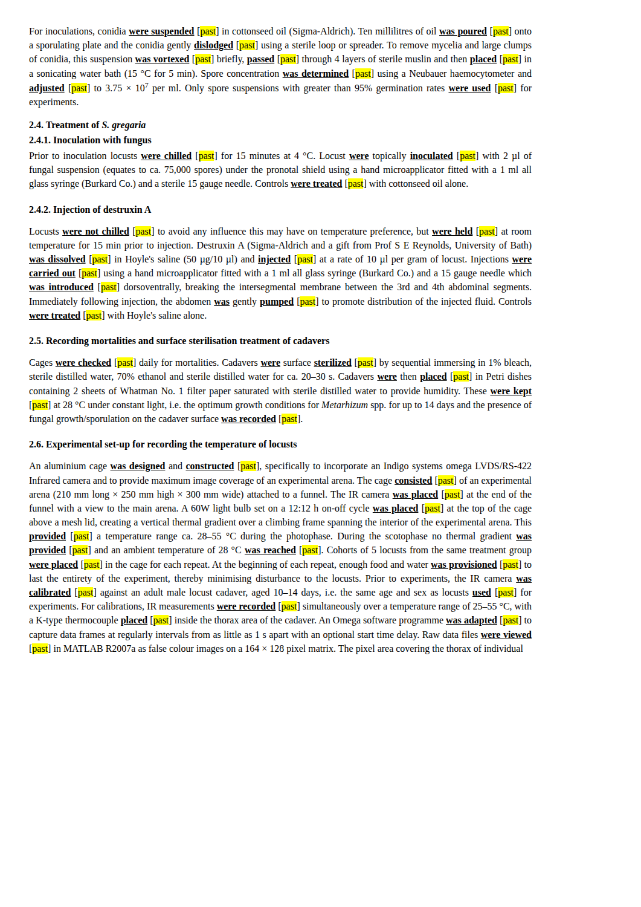For inoculations, conidia were suspended [past] in cottonseed oil (Sigma-Aldrich). Ten millilitres of oil was poured [past] onto a sporulating plate and the conidia gently dislodged [past] using a sterile loop or spreader. To remove mycelia and large clumps of conidia, this suspension was vortexed [past] briefly, passed [past] through 4 layers of sterile muslin and then placed [past] in a sonicating water bath (15 °C for 5 min). Spore concentration was determined [past] using a Neubauer haemocytometer and adjusted [past] to 3.75 × 107 per ml. Only spore suspensions with greater than 95% germination rates were used [past] for experiments.
2.4. Treatment of S. gregaria
2.4.1. Inoculation with fungus
Prior to inoculation locusts were chilled [past] for 15 minutes at 4 °C. Locust were topically inoculated [past] with 2 µl of fungal suspension (equates to ca. 75,000 spores) under the pronotal shield using a hand microapplicator fitted with a 1 ml all glass syringe (Burkard Co.) and a sterile 15 gauge needle. Controls were treated [past] with cottonseed oil alone.
2.4.2. Injection of destruxin A
Locusts were not chilled [past] to avoid any influence this may have on temperature preference, but were held [past] at room temperature for 15 min prior to injection. Destruxin A (Sigma-Aldrich and a gift from Prof S E Reynolds, University of Bath) was dissolved [past] in Hoyle's saline (50 µg/10 µl) and injected [past] at a rate of 10 µl per gram of locust. Injections were carried out [past] using a hand microapplicator fitted with a 1 ml all glass syringe (Burkard Co.) and a 15 gauge needle which was introduced [past] dorsoventrally, breaking the intersegmental membrane between the 3rd and 4th abdominal segments. Immediately following injection, the abdomen was gently pumped [past] to promote distribution of the injected fluid. Controls were treated [past] with Hoyle's saline alone.
2.5. Recording mortalities and surface sterilisation treatment of cadavers
Cages were checked [past] daily for mortalities. Cadavers were surface sterilized [past] by sequential immersing in 1% bleach, sterile distilled water, 70% ethanol and sterile distilled water for ca. 20–30 s. Cadavers were then placed [past] in Petri dishes containing 2 sheets of Whatman No. 1 filter paper saturated with sterile distilled water to provide humidity. These were kept [past] at 28 °C under constant light, i.e. the optimum growth conditions for Metarhizum spp. for up to 14 days and the presence of fungal growth/sporulation on the cadaver surface was recorded [past].
2.6. Experimental set-up for recording the temperature of locusts
An aluminium cage was designed and constructed [past], specifically to incorporate an Indigo systems omega LVDS/RS-422 Infrared camera and to provide maximum image coverage of an experimental arena. The cage consisted [past] of an experimental arena (210 mm long × 250 mm high × 300 mm wide) attached to a funnel. The IR camera was placed [past] at the end of the funnel with a view to the main arena. A 60W light bulb set on a 12:12 h on-off cycle was placed [past] at the top of the cage above a mesh lid, creating a vertical thermal gradient over a climbing frame spanning the interior of the experimental arena. This provided [past] a temperature range ca. 28–55 °C during the photophase. During the scotophase no thermal gradient was provided [past] and an ambient temperature of 28 °C was reached [past]. Cohorts of 5 locusts from the same treatment group were placed [past] in the cage for each repeat. At the beginning of each repeat, enough food and water was provisioned [past] to last the entirety of the experiment, thereby minimising disturbance to the locusts. Prior to experiments, the IR camera was calibrated [past] against an adult male locust cadaver, aged 10–14 days, i.e. the same age and sex as locusts used [past] for experiments. For calibrations, IR measurements were recorded [past] simultaneously over a temperature range of 25–55 °C, with a K-type thermocouple placed [past] inside the thorax area of the cadaver. An Omega software programme was adapted [past] to capture data frames at regularly intervals from as little as 1 s apart with an optional start time delay. Raw data files were viewed [past] in MATLAB R2007a as false colour images on a 164 × 128 pixel matrix. The pixel area covering the thorax of individual